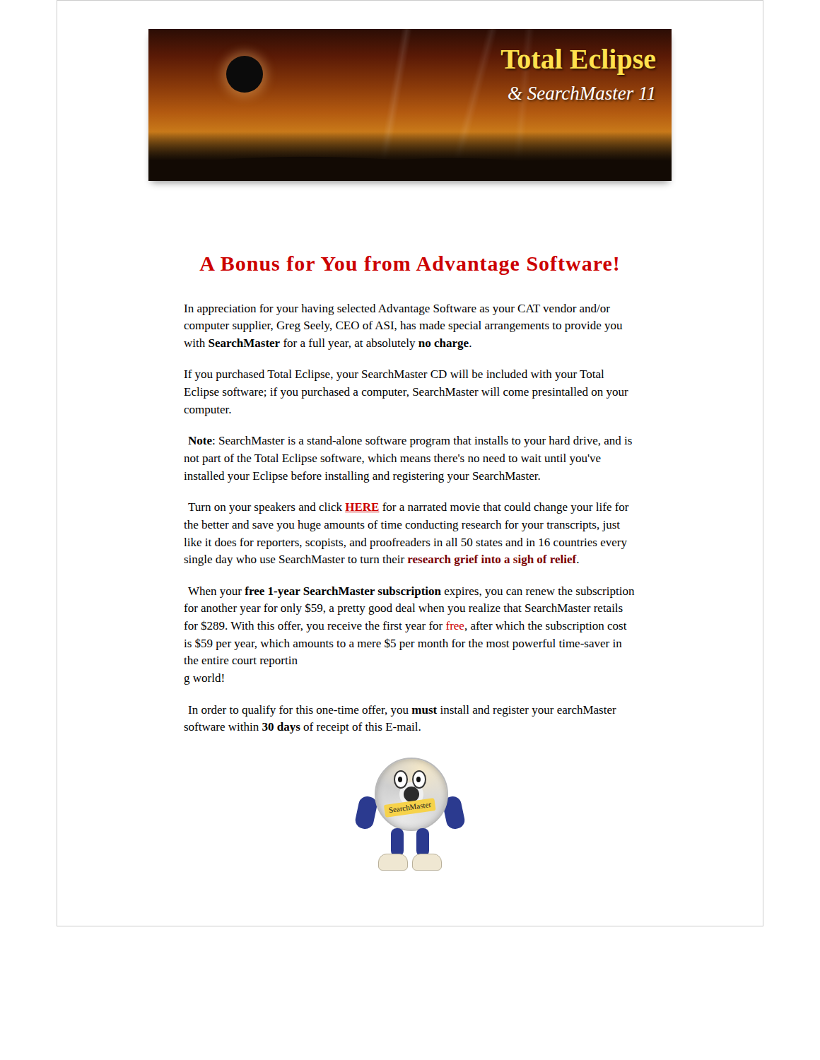Total Eclipse
& SearchMaster 11
A Bonus for You from Advantage Software!
In appreciation for your having selected Advantage Software as your CAT vendor and/or computer supplier, Greg Seely, CEO of ASI, has made special arrangements to provide you with SearchMaster for a full year, at absolutely no charge.
If you purchased Total Eclipse, your SearchMaster CD will be included with your Total Eclipse software; if you purchased a computer, SearchMaster will come presintalled on your computer.
Note: SearchMaster is a stand-alone software program that installs to your hard drive, and is not part of the Total Eclipse software, which means there's no need to wait until you've installed your Eclipse before installing and registering your SearchMaster.
Turn on your speakers and click HERE for a narrated movie that could change your life for the better and save you huge amounts of time conducting research for your transcripts, just like it does for reporters, scopists, and proofreaders in all 50 states and in 16 countries every single day who use SearchMaster to turn their research grief into a sigh of relief.
When your free 1-year SearchMaster subscription expires, you can renew the subscription for another year for only $59, a pretty good deal when you realize that SearchMaster retails for $289. With this offer, you receive the first year for free, after which the subscription cost is $59 per year, which amounts to a mere $5 per month for the most powerful time-saver in the entire court reportin
g world!
In order to qualify for this one-time offer, you must install and register your earchMaster software within 30 days of receipt of this E-mail.
SearchMaster